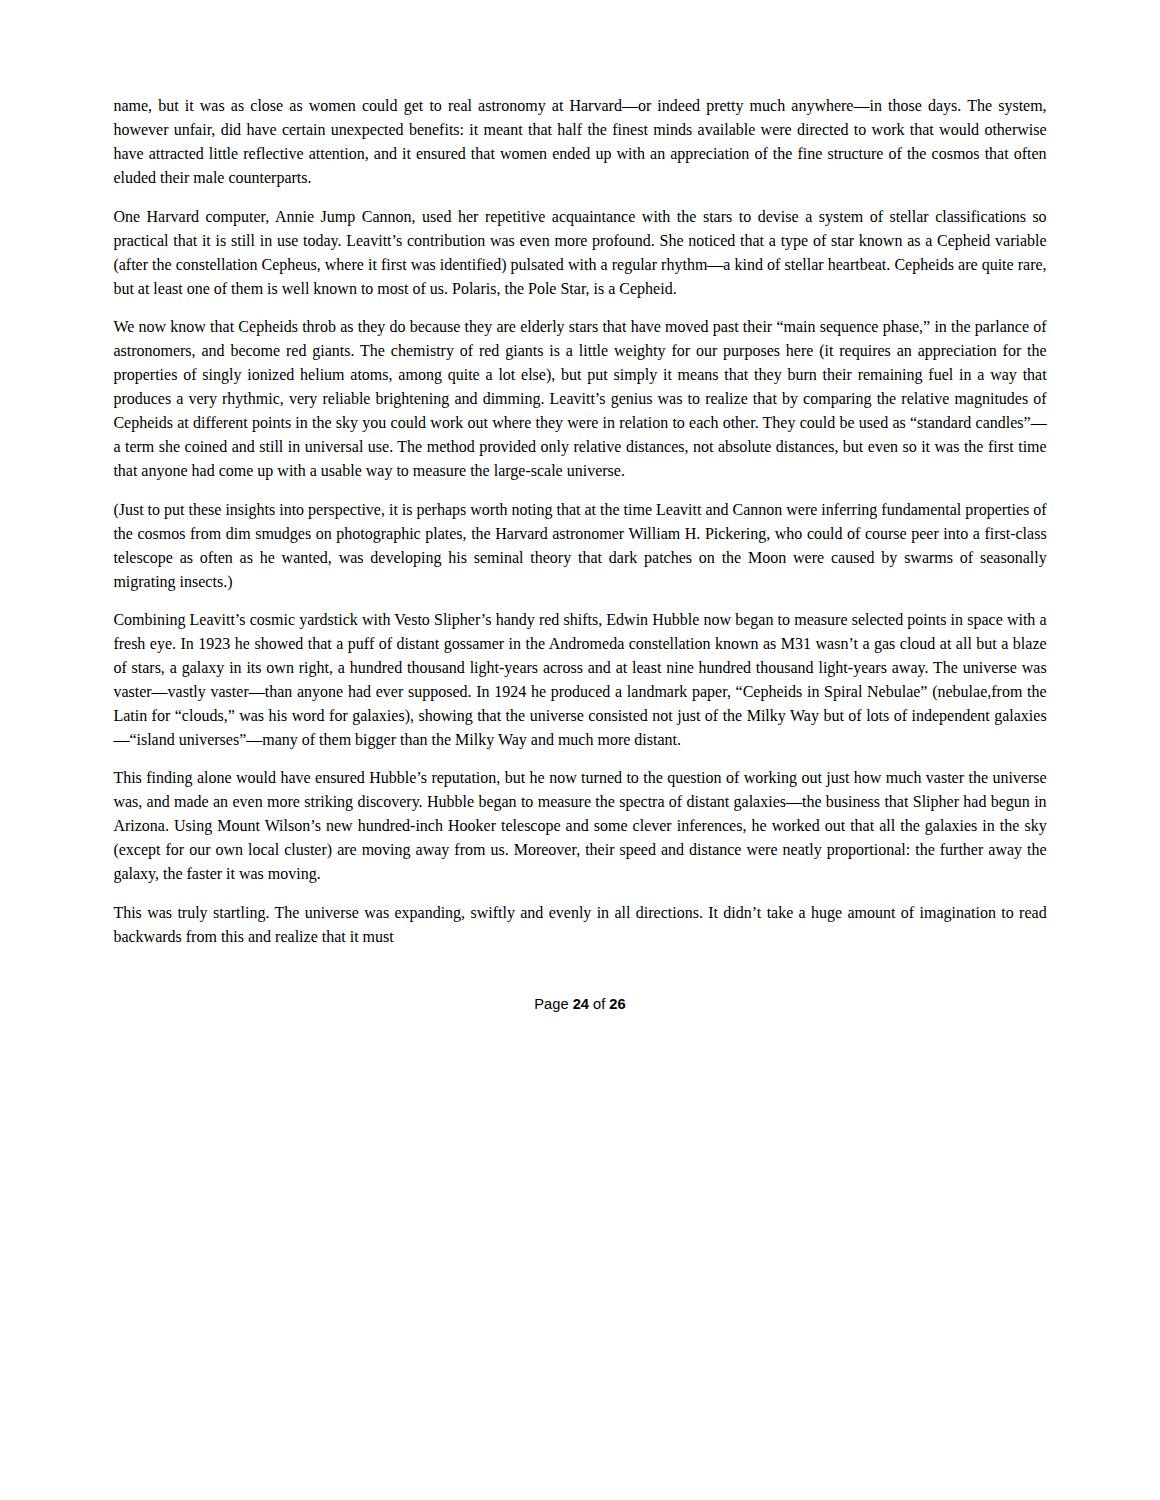name, but it was as close as women could get to real astronomy at Harvard—or indeed pretty much anywhere—in those days. The system, however unfair, did have certain unexpected benefits: it meant that half the finest minds available were directed to work that would otherwise have attracted little reflective attention, and it ensured that women ended up with an appreciation of the fine structure of the cosmos that often eluded their male counterparts.
One Harvard computer, Annie Jump Cannon, used her repetitive acquaintance with the stars to devise a system of stellar classifications so practical that it is still in use today. Leavitt’s contribution was even more profound. She noticed that a type of star known as a Cepheid variable (after the constellation Cepheus, where it first was identified) pulsated with a regular rhythm—a kind of stellar heartbeat. Cepheids are quite rare, but at least one of them is well known to most of us. Polaris, the Pole Star, is a Cepheid.
We now know that Cepheids throb as they do because they are elderly stars that have moved past their “main sequence phase,” in the parlance of astronomers, and become red giants. The chemistry of red giants is a little weighty for our purposes here (it requires an appreciation for the properties of singly ionized helium atoms, among quite a lot else), but put simply it means that they burn their remaining fuel in a way that produces a very rhythmic, very reliable brightening and dimming. Leavitt’s genius was to realize that by comparing the relative magnitudes of Cepheids at different points in the sky you could work out where they were in relation to each other. They could be used as “standard candles”—a term she coined and still in universal use. The method provided only relative distances, not absolute distances, but even so it was the first time that anyone had come up with a usable way to measure the large-scale universe.
(Just to put these insights into perspective, it is perhaps worth noting that at the time Leavitt and Cannon were inferring fundamental properties of the cosmos from dim smudges on photographic plates, the Harvard astronomer William H. Pickering, who could of course peer into a first-class telescope as often as he wanted, was developing his seminal theory that dark patches on the Moon were caused by swarms of seasonally migrating insects.)
Combining Leavitt’s cosmic yardstick with Vesto Slipher’s handy red shifts, Edwin Hubble now began to measure selected points in space with a fresh eye. In 1923 he showed that a puff of distant gossamer in the Andromeda constellation known as M31 wasn’t a gas cloud at all but a blaze of stars, a galaxy in its own right, a hundred thousand light-years across and at least nine hundred thousand light-years away. The universe was vaster—vastly vaster—than anyone had ever supposed. In 1924 he produced a landmark paper, “Cepheids in Spiral Nebulae” (nebulae,from the Latin for “clouds,” was his word for galaxies), showing that the universe consisted not just of the Milky Way but of lots of independent galaxies—“island universes”—many of them bigger than the Milky Way and much more distant.
This finding alone would have ensured Hubble’s reputation, but he now turned to the question of working out just how much vaster the universe was, and made an even more striking discovery. Hubble began to measure the spectra of distant galaxies—the business that Slipher had begun in Arizona. Using Mount Wilson’s new hundred-inch Hooker telescope and some clever inferences, he worked out that all the galaxies in the sky (except for our own local cluster) are moving away from us. Moreover, their speed and distance were neatly proportional: the further away the galaxy, the faster it was moving.
This was truly startling. The universe was expanding, swiftly and evenly in all directions. It didn’t take a huge amount of imagination to read backwards from this and realize that it must
Page 24 of 26